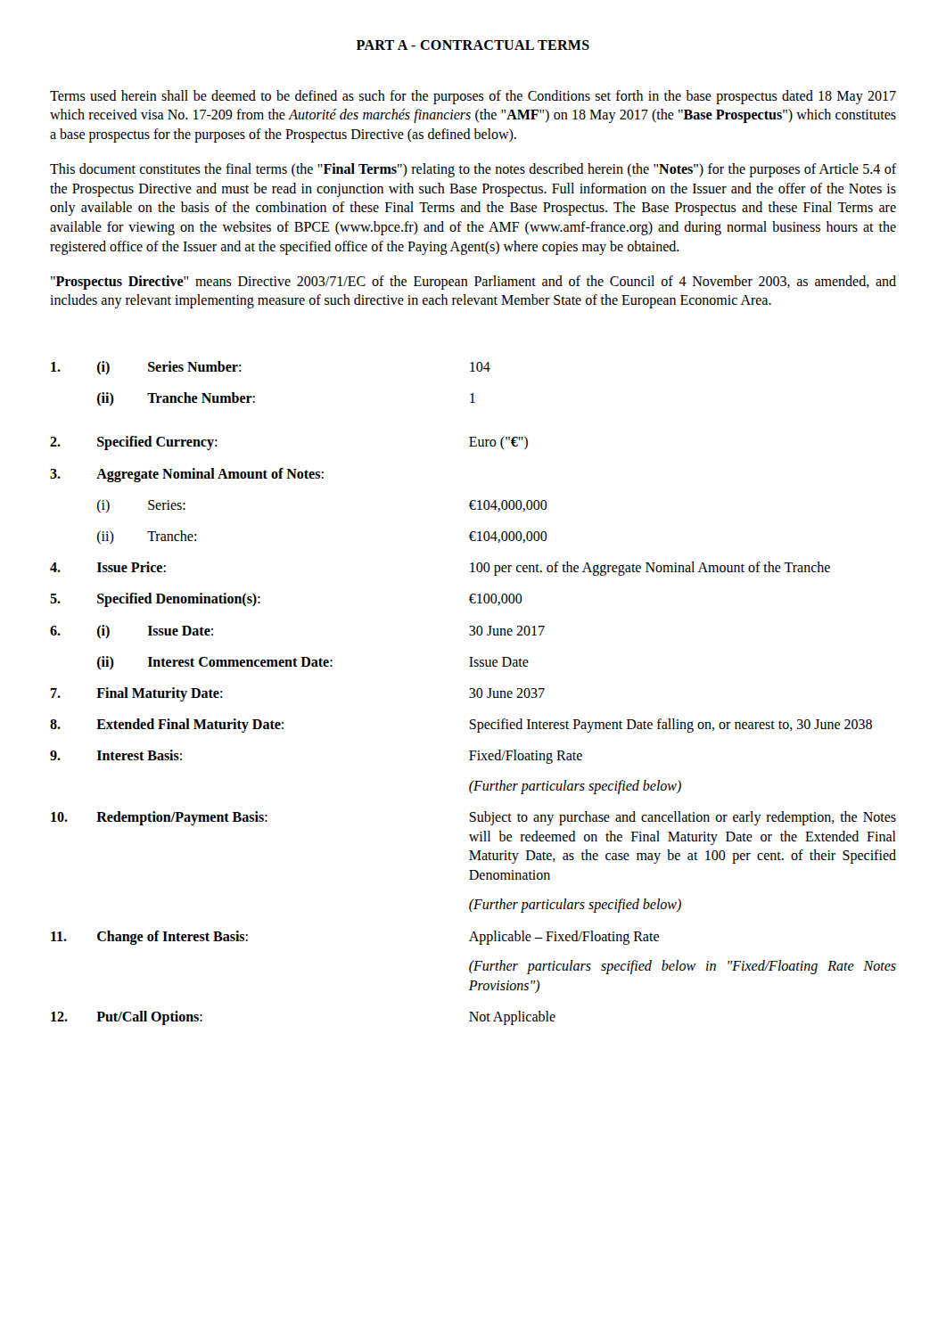PART A - CONTRACTUAL TERMS
Terms used herein shall be deemed to be defined as such for the purposes of the Conditions set forth in the base prospectus dated 18 May 2017 which received visa No. 17-209 from the Autorité des marchés financiers (the "AMF") on 18 May 2017 (the "Base Prospectus") which constitutes a base prospectus for the purposes of the Prospectus Directive (as defined below).
This document constitutes the final terms (the "Final Terms") relating to the notes described herein (the "Notes") for the purposes of Article 5.4 of the Prospectus Directive and must be read in conjunction with such Base Prospectus. Full information on the Issuer and the offer of the Notes is only available on the basis of the combination of these Final Terms and the Base Prospectus. The Base Prospectus and these Final Terms are available for viewing on the websites of BPCE (www.bpce.fr) and of the AMF (www.amf-france.org) and during normal business hours at the registered office of the Issuer and at the specified office of the Paying Agent(s) where copies may be obtained.
"Prospectus Directive" means Directive 2003/71/EC of the European Parliament and of the Council of 4 November 2003, as amended, and includes any relevant implementing measure of such directive in each relevant Member State of the European Economic Area.
| 1. | (i) | Series Number : | 104 |
| | (ii) | Tranche Number : | 1 |
| 2. | Specified Currency : | Euro (" € ") |
| 3. | Aggregate Nominal Amount of Notes : | |
| | (i) | Series: | €104,000,000 |
| | (ii) | Tranche: | €104,000,000 |
| 4. | Issue Price : | 100 per cent. of the Aggregate Nominal Amount of the Tranche |
| 5. | Specified Denomination(s) : | €100,000 |
| 6. | (i) | Issue Date : | 30 June 2017 |
| | (ii) | Interest Commencement Date : | Issue Date |
| 7. | Final Maturity Date : | 30 June 2037 |
| 8. | Extended Final Maturity Date : | Specified Interest Payment Date falling on, or nearest to, 30 June 2038 |
| 9. | Interest Basis : | Fixed/Floating Rate (Further particulars specified below) |
| 10. | Redemption/Payment Basis : | Subject to any purchase and cancellation or early redemption, the Notes will be redeemed on the Final Maturity Date or the Extended Final Maturity Date, as the case may be at 100 per cent. of their Specified Denomination (Further particulars specified below) |
| 11. | Change of Interest Basis : | Applicable – Fixed/Floating Rate (Further particulars specified below in "Fixed/Floating Rate Notes Provisions") |
| 12. | Put/Call Options : | Not Applicable |